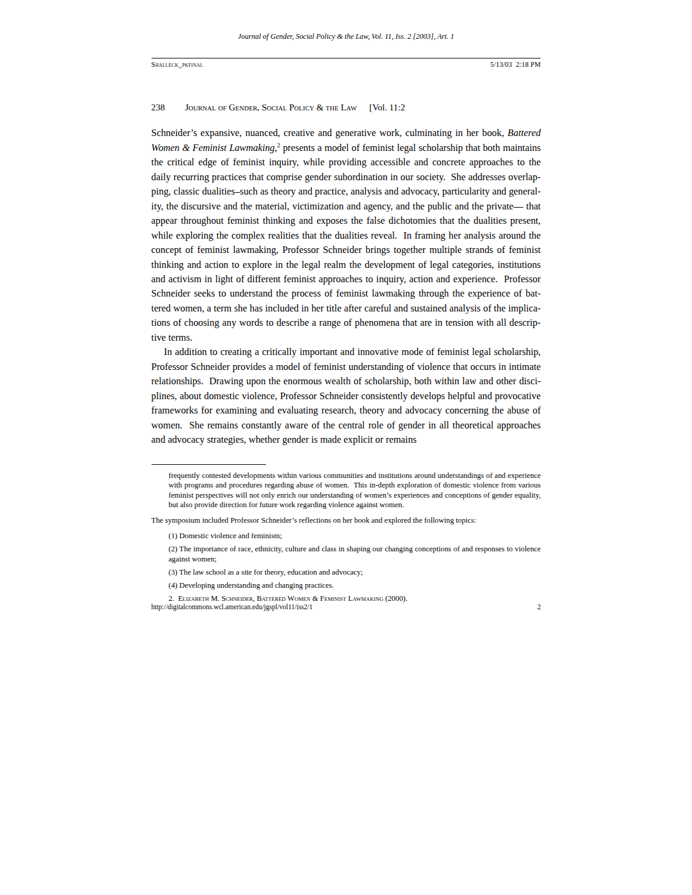Journal of Gender, Social Policy & the Law, Vol. 11, Iss. 2 [2003], Art. 1
Shalleck_PKfinal 5/13/03 2:18 PM
238 Journal of Gender, Social Policy & the Law [Vol. 11:2
Schneider’s expansive, nuanced, creative and generative work, culminating in her book, Battered Women & Feminist Lawmaking,2 presents a model of feminist legal scholarship that both maintains the critical edge of feminist inquiry, while providing accessible and concrete approaches to the daily recurring practices that comprise gender subordination in our society. She addresses overlapping, classic dualities–such as theory and practice, analysis and advocacy, particularity and generality, the discursive and the material, victimization and agency, and the public and the private— that appear throughout feminist thinking and exposes the false dichotomies that the dualities present, while exploring the complex realities that the dualities reveal. In framing her analysis around the concept of feminist lawmaking, Professor Schneider brings together multiple strands of feminist thinking and action to explore in the legal realm the development of legal categories, institutions and activism in light of different feminist approaches to inquiry, action and experience. Professor Schneider seeks to understand the process of feminist lawmaking through the experience of battered women, a term she has included in her title after careful and sustained analysis of the implications of choosing any words to describe a range of phenomena that are in tension with all descriptive terms.
In addition to creating a critically important and innovative mode of feminist legal scholarship, Professor Schneider provides a model of feminist understanding of violence that occurs in intimate relationships. Drawing upon the enormous wealth of scholarship, both within law and other disciplines, about domestic violence, Professor Schneider consistently develops helpful and provocative frameworks for examining and evaluating research, theory and advocacy concerning the abuse of women. She remains constantly aware of the central role of gender in all theoretical approaches and advocacy strategies, whether gender is made explicit or remains
frequently contested developments within various communities and institutions around understandings of and experience with programs and procedures regarding abuse of women. This in-depth exploration of domestic violence from various feminist perspectives will not only enrich our understanding of women’s experiences and conceptions of gender equality, but also provide direction for future work regarding violence against women.
The symposium included Professor Schneider’s reflections on her book and explored the following topics:
(1) Domestic violence and feminism;
(2) The importance of race, ethnicity, culture and class in shaping our changing conceptions of and responses to violence against women;
(3) The law school as a site for theory, education and advocacy;
(4) Developing understanding and changing practices.
2. Elizabeth M. Schneider, Battered Women & Feminist Lawmaking (2000).
http://digitalcommons.wcl.american.edu/jgspl/vol11/iss2/1 2